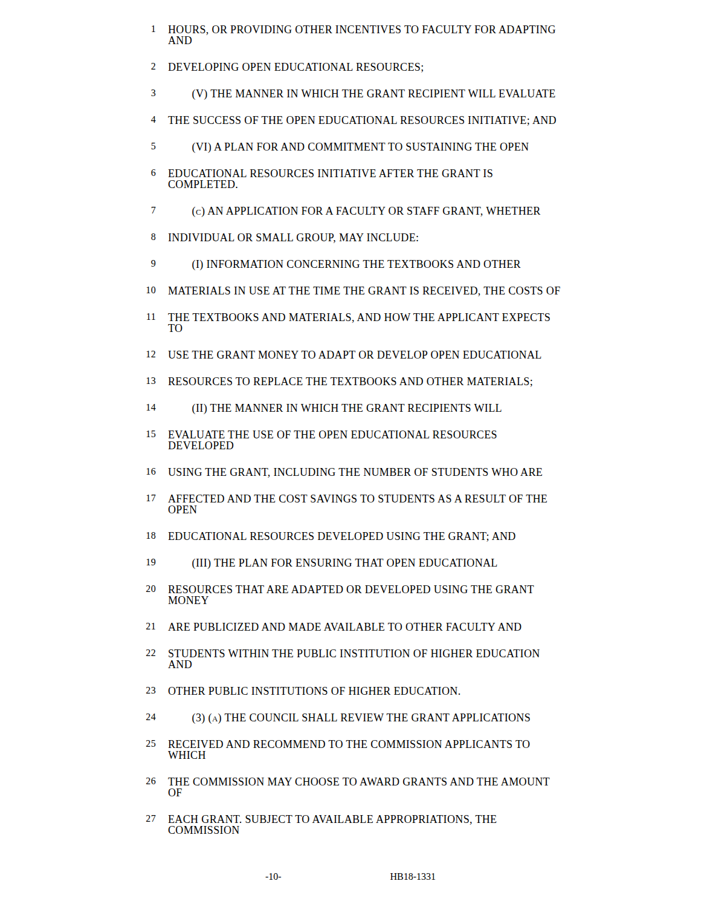HOURS, OR PROVIDING OTHER INCENTIVES TO FACULTY FOR ADAPTING AND
DEVELOPING OPEN EDUCATIONAL RESOURCES;
(V) THE MANNER IN WHICH THE GRANT RECIPIENT WILL EVALUATE
THE SUCCESS OF THE OPEN EDUCATIONAL RESOURCES INITIATIVE; AND
(VI) A PLAN FOR AND COMMITMENT TO SUSTAINING THE OPEN
EDUCATIONAL RESOURCES INITIATIVE AFTER THE GRANT IS COMPLETED.
(c) AN APPLICATION FOR A FACULTY OR STAFF GRANT, WHETHER
INDIVIDUAL OR SMALL GROUP, MAY INCLUDE:
(I) INFORMATION CONCERNING THE TEXTBOOKS AND OTHER
MATERIALS IN USE AT THE TIME THE GRANT IS RECEIVED, THE COSTS OF
THE TEXTBOOKS AND MATERIALS, AND HOW THE APPLICANT EXPECTS TO
USE THE GRANT MONEY TO ADAPT OR DEVELOP OPEN EDUCATIONAL
RESOURCES TO REPLACE THE TEXTBOOKS AND OTHER MATERIALS;
(II) THE MANNER IN WHICH THE GRANT RECIPIENTS WILL
EVALUATE THE USE OF THE OPEN EDUCATIONAL RESOURCES DEVELOPED
USING THE GRANT, INCLUDING THE NUMBER OF STUDENTS WHO ARE
AFFECTED AND THE COST SAVINGS TO STUDENTS AS A RESULT OF THE OPEN
EDUCATIONAL RESOURCES DEVELOPED USING THE GRANT; AND
(III) THE PLAN FOR ENSURING THAT OPEN EDUCATIONAL
RESOURCES THAT ARE ADAPTED OR DEVELOPED USING THE GRANT MONEY
ARE PUBLICIZED AND MADE AVAILABLE TO OTHER FACULTY AND
STUDENTS WITHIN THE PUBLIC INSTITUTION OF HIGHER EDUCATION AND
OTHER PUBLIC INSTITUTIONS OF HIGHER EDUCATION.
(3) (a) THE COUNCIL SHALL REVIEW THE GRANT APPLICATIONS
RECEIVED AND RECOMMEND TO THE COMMISSION APPLICANTS TO WHICH
THE COMMISSION MAY CHOOSE TO AWARD GRANTS AND THE AMOUNT OF
EACH GRANT. SUBJECT TO AVAILABLE APPROPRIATIONS, THE COMMISSION
-10-HB18-1331